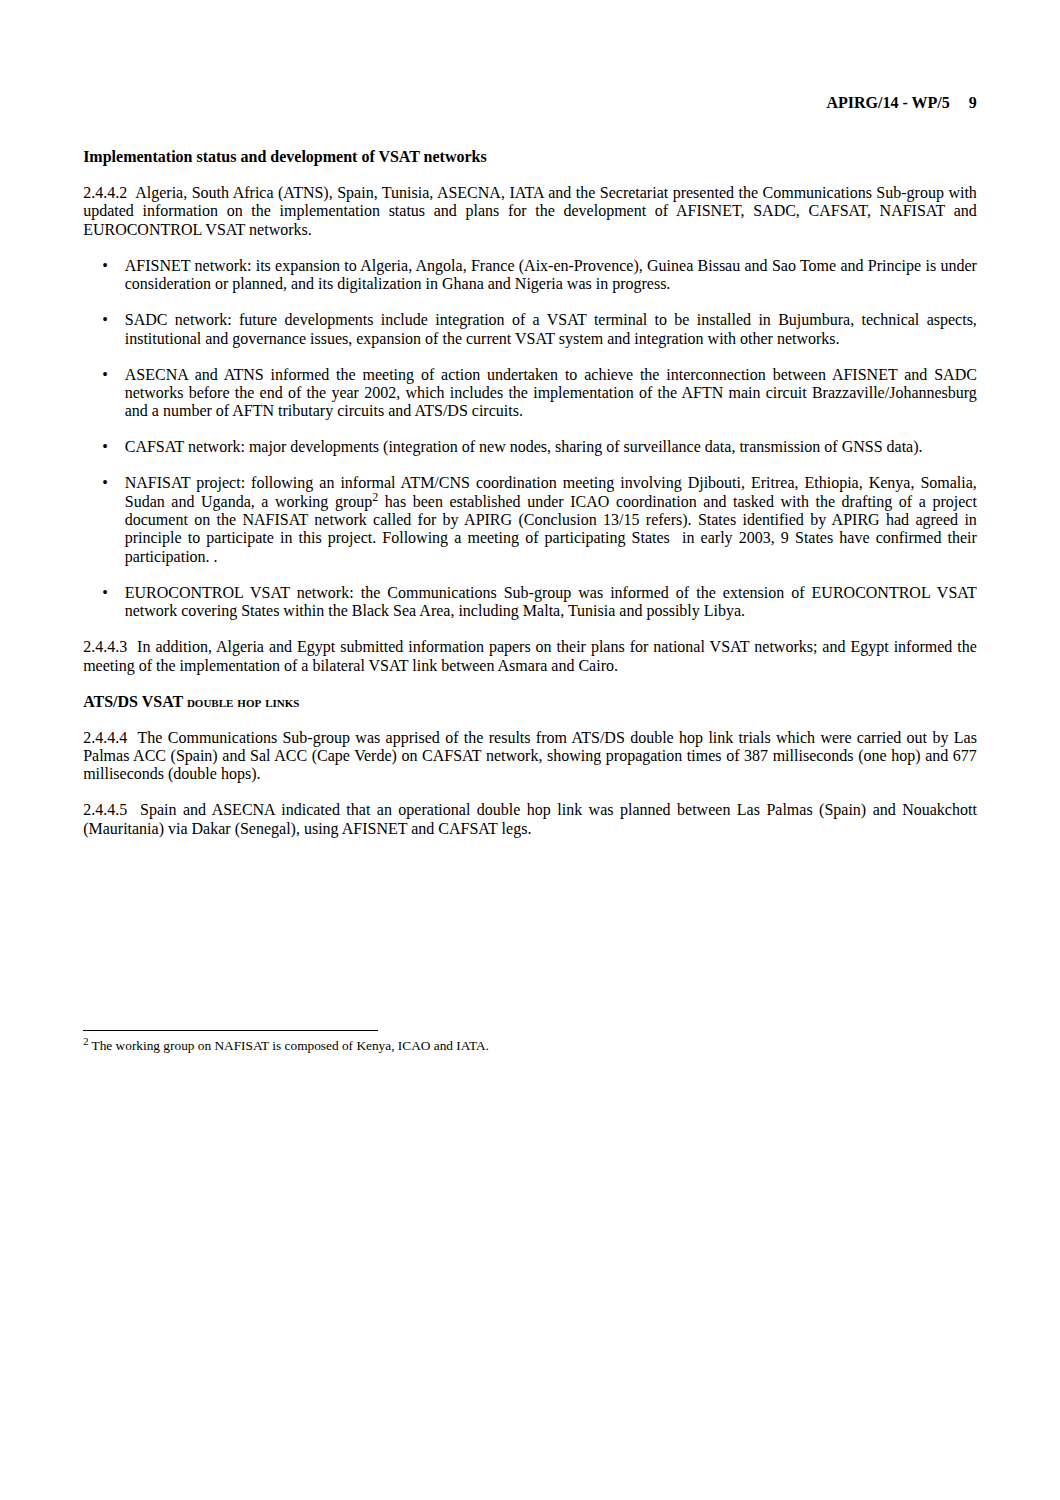APIRG/14 - WP/59
Implementation status and development of VSAT networks
2.4.4.2 Algeria, South Africa (ATNS), Spain, Tunisia, ASECNA, IATA and the Secretariat presented the Communications Sub-group with updated information on the implementation status and plans for the development of AFISNET, SADC, CAFSAT, NAFISAT and EUROCONTROL VSAT networks.
AFISNET network: its expansion to Algeria, Angola, France (Aix-en-Provence), Guinea Bissau and Sao Tome and Principe is under consideration or planned, and its digitalization in Ghana and Nigeria was in progress.
SADC network: future developments include integration of a VSAT terminal to be installed in Bujumbura, technical aspects, institutional and governance issues, expansion of the current VSAT system and integration with other networks.
ASECNA and ATNS informed the meeting of action undertaken to achieve the interconnection between AFISNET and SADC networks before the end of the year 2002, which includes the implementation of the AFTN main circuit Brazzaville/Johannesburg and a number of AFTN tributary circuits and ATS/DS circuits.
CAFSAT network: major developments (integration of new nodes, sharing of surveillance data, transmission of GNSS data).
NAFISAT project: following an informal ATM/CNS coordination meeting involving Djibouti, Eritrea, Ethiopia, Kenya, Somalia, Sudan and Uganda, a working group2 has been established under ICAO coordination and tasked with the drafting of a project document on the NAFISAT network called for by APIRG (Conclusion 13/15 refers). States identified by APIRG had agreed in principle to participate in this project. Following a meeting of participating States in early 2003, 9 States have confirmed their participation. .
EUROCONTROL VSAT network: the Communications Sub-group was informed of the extension of EUROCONTROL VSAT network covering States within the Black Sea Area, including Malta, Tunisia and possibly Libya.
2.4.4.3 In addition, Algeria and Egypt submitted information papers on their plans for national VSAT networks; and Egypt informed the meeting of the implementation of a bilateral VSAT link between Asmara and Cairo.
ATS/DS VSAT double hop links
2.4.4.4 The Communications Sub-group was apprised of the results from ATS/DS double hop link trials which were carried out by Las Palmas ACC (Spain) and Sal ACC (Cape Verde) on CAFSAT network, showing propagation times of 387 milliseconds (one hop) and 677 milliseconds (double hops).
2.4.4.5 Spain and ASECNA indicated that an operational double hop link was planned between Las Palmas (Spain) and Nouakchott (Mauritania) via Dakar (Senegal), using AFISNET and CAFSAT legs.
2 The working group on NAFISAT is composed of Kenya, ICAO and IATA.